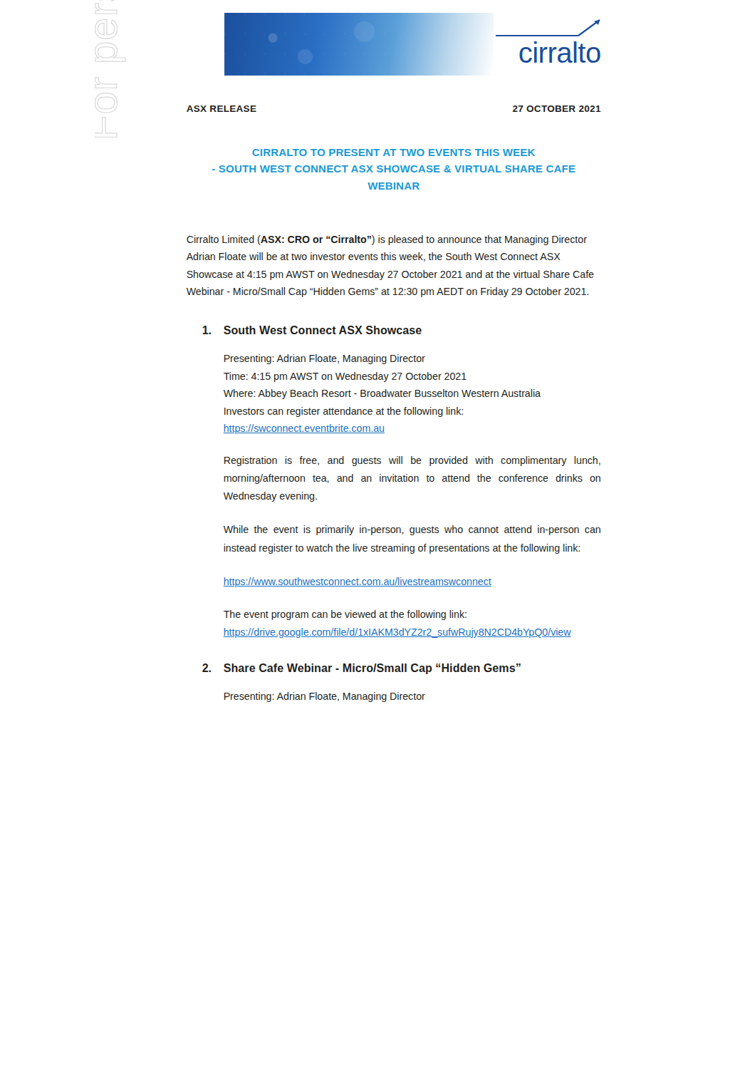cirralto
For personal use only
ASX RELEASE 27 OCTOBER 2021
CIRRALTO TO PRESENT AT TWO EVENTS THIS WEEK - SOUTH WEST CONNECT ASX SHOWCASE & VIRTUAL SHARE CAFE WEBINAR
Cirralto Limited (ASX: CRO or “Cirralto”) is pleased to announce that Managing Director Adrian Floate will be at two investor events this week, the South West Connect ASX Showcase at 4:15 pm AWST on Wednesday 27 October 2021 and at the virtual Share Cafe Webinar - Micro/Small Cap “Hidden Gems” at 12:30 pm AEDT on Friday 29 October 2021.
South West Connect ASX Showcase
Presenting: Adrian Floate, Managing Director Time: 4:15 pm AWST on Wednesday 27 October 2021 Where: Abbey Beach Resort - Broadwater Busselton Western Australia Investors can register attendance at the following link: https://swconnect.eventbrite.com.au
Registration is free, and guests will be provided with complimentary lunch, morning/afternoon tea, and an invitation to attend the conference drinks on Wednesday evening.
While the event is primarily in-person, guests who cannot attend in-person can instead register to watch the live streaming of presentations at the following link:
https://www.southwestconnect.com.au/livestreamswconnect
The event program can be viewed at the following link: https://drive.google.com/file/d/1xIAKM3dYZ2r2_sufwRujy8N2CD4bYpQ0/view
Share Cafe Webinar - Micro/Small Cap “Hidden Gems”
Presenting: Adrian Floate, Managing Director